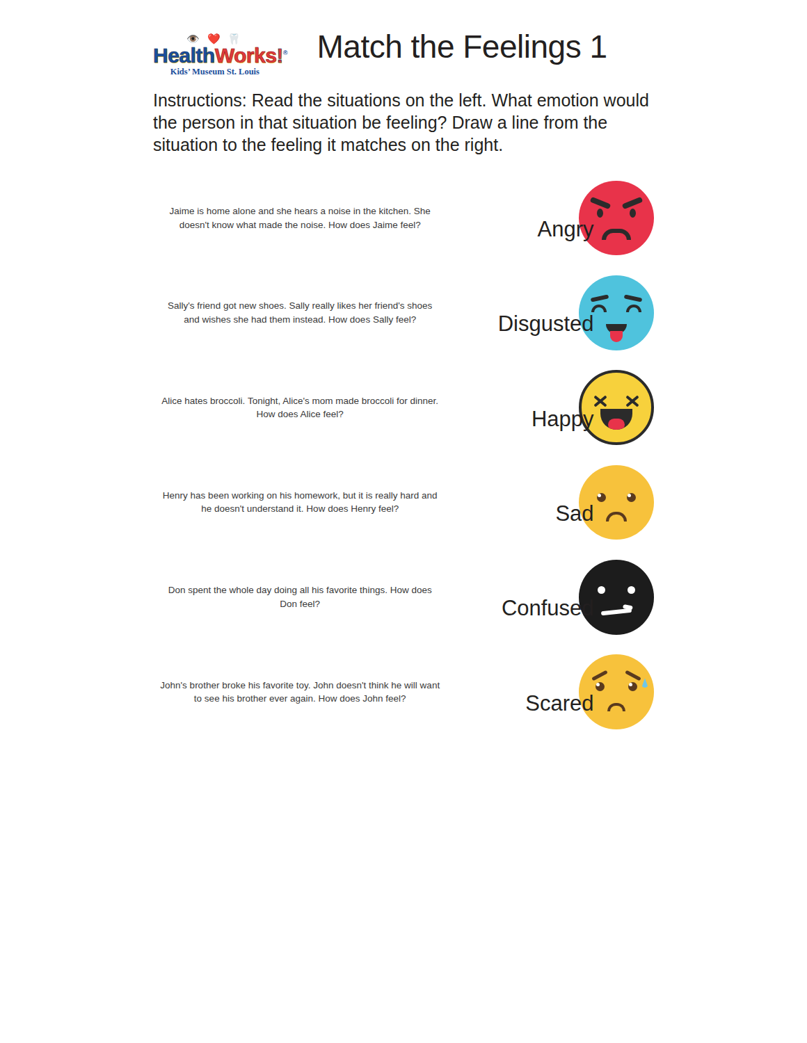👁️ ❤️ 🦷
HealthWorks!®
Kids’ Museum St. Louis
Match the Feelings 1
Instructions: Read the situations on the left. What emotion would the person in that situation be feeling? Draw a line from the situation to the feeling it matches on the right.
Jaime is home alone and she hears a noise in the kitchen. She doesn't know what made the noise. How does Jaime feel?
Angry
Sally's friend got new shoes. Sally really likes her friend's shoes and wishes she had them instead. How does Sally feel?
Disgusted
Alice hates broccoli. Tonight, Alice's mom made broccoli for dinner. How does Alice feel?
Happy
Henry has been working on his homework, but it is really hard and he doesn't understand it. How does Henry feel?
Sad
Don spent the whole day doing all his favorite things. How does Don feel?
Confused
John's brother broke his favorite toy. John doesn't think he will want to see his brother ever again. How does John feel?
Scared